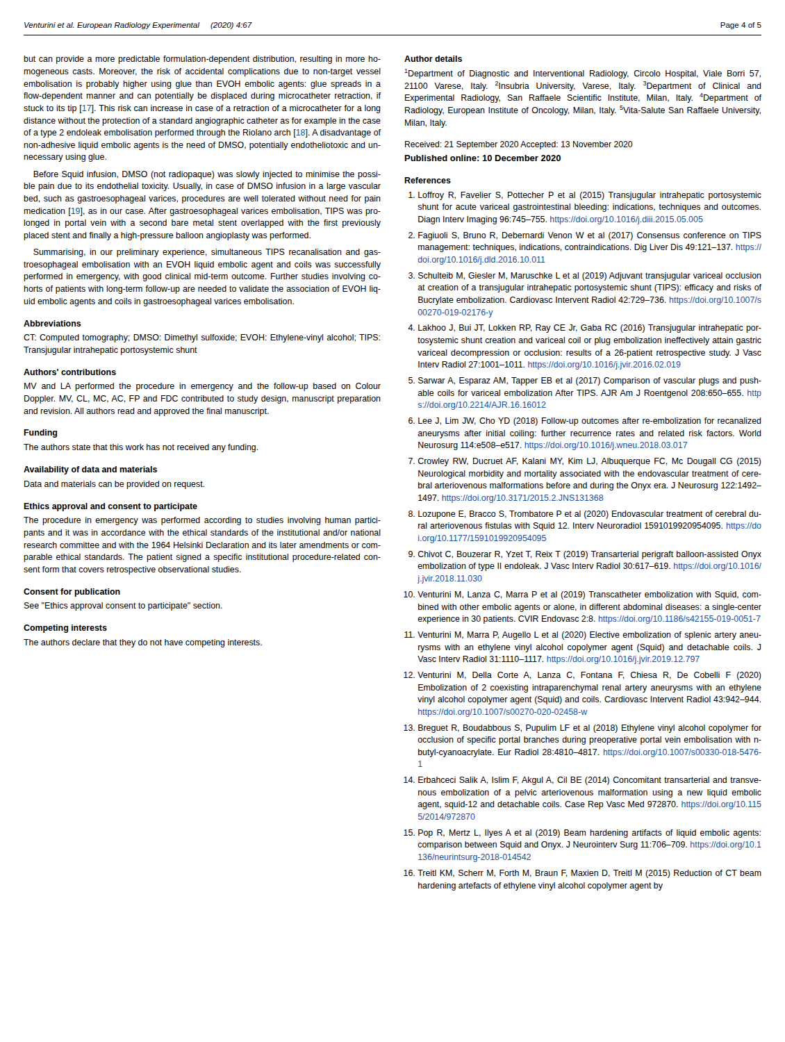Venturini et al. European Radiology Experimental (2020) 4:67
Page 4 of 5
but can provide a more predictable formulation-dependent distribution, resulting in more homogeneous casts. Moreover, the risk of accidental complications due to non-target vessel embolisation is probably higher using glue than EVOH embolic agents: glue spreads in a flow-dependent manner and can potentially be displaced during microcatheter retraction, if stuck to its tip [17]. This risk can increase in case of a retraction of a microcatheter for a long distance without the protection of a standard angiographic catheter as for example in the case of a type 2 endoleak embolisation performed through the Riolano arch [18]. A disadvantage of non-adhesive liquid embolic agents is the need of DMSO, potentially endotheliotoxic and unnecessary using glue.
Before Squid infusion, DMSO (not radiopaque) was slowly injected to minimise the possible pain due to its endothelial toxicity. Usually, in case of DMSO infusion in a large vascular bed, such as gastroesophageal varices, procedures are well tolerated without need for pain medication [19], as in our case. After gastroesophageal varices embolisation, TIPS was prolonged in portal vein with a second bare metal stent overlapped with the first previously placed stent and finally a high-pressure balloon angioplasty was performed.
Summarising, in our preliminary experience, simultaneous TIPS recanalisation and gastroesophageal embolisation with an EVOH liquid embolic agent and coils was successfully performed in emergency, with good clinical mid-term outcome. Further studies involving cohorts of patients with long-term follow-up are needed to validate the association of EVOH liquid embolic agents and coils in gastroesophageal varices embolisation.
Abbreviations
CT: Computed tomography; DMSO: Dimethyl sulfoxide; EVOH: Ethylene-vinyl alcohol; TIPS: Transjugular intrahepatic portosystemic shunt
Authors' contributions
MV and LA performed the procedure in emergency and the follow-up based on Colour Doppler. MV, CL, MC, AC, FP and FDC contributed to study design, manuscript preparation and revision. All authors read and approved the final manuscript.
Funding
The authors state that this work has not received any funding.
Availability of data and materials
Data and materials can be provided on request.
Ethics approval and consent to participate
The procedure in emergency was performed according to studies involving human participants and it was in accordance with the ethical standards of the institutional and/or national research committee and with the 1964 Helsinki Declaration and its later amendments or comparable ethical standards. The patient signed a specific institutional procedure-related consent form that covers retrospective observational studies.
Consent for publication
See "Ethics approval consent to participate" section.
Competing interests
The authors declare that they do not have competing interests.
Author details
1Department of Diagnostic and Interventional Radiology, Circolo Hospital, Viale Borri 57, 21100 Varese, Italy. 2Insubria University, Varese, Italy. 3Department of Clinical and Experimental Radiology, San Raffaele Scientific Institute, Milan, Italy. 4Department of Radiology, European Institute of Oncology, Milan, Italy. 5Vita-Salute San Raffaele University, Milan, Italy.
Received: 21 September 2020 Accepted: 13 November 2020
Published online: 10 December 2020
References
Loffroy R, Favelier S, Pottecher P et al (2015) Transjugular intrahepatic portosystemic shunt for acute variceal gastrointestinal bleeding: indications, techniques and outcomes. Diagn Interv Imaging 96:745–755. https://doi.org/10.1016/j.diii.2015.05.005
Fagiuoli S, Bruno R, Debernardi Venon W et al (2017) Consensus conference on TIPS management: techniques, indications, contraindications. Dig Liver Dis 49:121–137. https://doi.org/10.1016/j.dld.2016.10.011
Schulteib M, Giesler M, Maruschke L et al (2019) Adjuvant transjugular variceal occlusion at creation of a transjugular intrahepatic portosystemic shunt (TIPS): efficacy and risks of Bucrylate embolization. Cardiovasc Intervent Radiol 42:729–736. https://doi.org/10.1007/s00270-019-02176-y
Lakhoo J, Bui JT, Lokken RP, Ray CE Jr, Gaba RC (2016) Transjugular intrahepatic portosystemic shunt creation and variceal coil or plug embolization ineffectively attain gastric variceal decompression or occlusion: results of a 26-patient retrospective study. J Vasc Interv Radiol 27:1001–1011. https://doi.org/10.1016/j.jvir.2016.02.019
Sarwar A, Esparaz AM, Tapper EB et al (2017) Comparison of vascular plugs and pushable coils for variceal embolization After TIPS. AJR Am J Roentgenol 208:650–655. https://doi.org/10.2214/AJR.16.16012
Lee J, Lim JW, Cho YD (2018) Follow-up outcomes after re-embolization for recanalized aneurysms after initial coiling: further recurrence rates and related risk factors. World Neurosurg 114:e508–e517. https://doi.org/10.1016/j.wneu.2018.03.017
Crowley RW, Ducruet AF, Kalani MY, Kim LJ, Albuquerque FC, Mc Dougall CG (2015) Neurological morbidity and mortality associated with the endovascular treatment of cerebral arteriovenous malformations before and during the Onyx era. J Neurosurg 122:1492–1497. https://doi.org/10.3171/2015.2.JNS131368
Lozupone E, Bracco S, Trombatore P et al (2020) Endovascular treatment of cerebral dural arteriovenous fistulas with Squid 12. Interv Neuroradiol 1591019920954095. https://doi.org/10.1177/1591019920954095
Chivot C, Bouzerar R, Yzet T, Reix T (2019) Transarterial perigraft balloon-assisted Onyx embolization of type II endoleak. J Vasc Interv Radiol 30:617–619. https://doi.org/10.1016/j.jvir.2018.11.030
Venturini M, Lanza C, Marra P et al (2019) Transcatheter embolization with Squid, combined with other embolic agents or alone, in different abdominal diseases: a single-center experience in 30 patients. CVIR Endovasc 2:8. https://doi.org/10.1186/s42155-019-0051-7
Venturini M, Marra P, Augello L et al (2020) Elective embolization of splenic artery aneurysms with an ethylene vinyl alcohol copolymer agent (Squid) and detachable coils. J Vasc Interv Radiol 31:1110–1117. https://doi.org/10.1016/j.jvir.2019.12.797
Venturini M, Della Corte A, Lanza C, Fontana F, Chiesa R, De Cobelli F (2020) Embolization of 2 coexisting intraparenchymal renal artery aneurysms with an ethylene vinyl alcohol copolymer agent (Squid) and coils. Cardiovasc Intervent Radiol 43:942–944. https://doi.org/10.1007/s00270-020-02458-w
Breguet R, Boudabbous S, Pupulim LF et al (2018) Ethylene vinyl alcohol copolymer for occlusion of specific portal branches during preoperative portal vein embolisation with n-butyl-cyanoacrylate. Eur Radiol 28:4810–4817. https://doi.org/10.1007/s00330-018-5476-1
Erbahceci Salik A, Islim F, Akgul A, Cil BE (2014) Concomitant transarterial and transvenous embolization of a pelvic arteriovenous malformation using a new liquid embolic agent, squid-12 and detachable coils. Case Rep Vasc Med 972870. https://doi.org/10.1155/2014/972870
Pop R, Mertz L, Ilyes A et al (2019) Beam hardening artifacts of liquid embolic agents: comparison between Squid and Onyx. J Neurointerv Surg 11:706–709. https://doi.org/10.1136/neurintsurg-2018-014542
Treitl KM, Scherr M, Forth M, Braun F, Maxien D, Treitl M (2015) Reduction of CT beam hardening artefacts of ethylene vinyl alcohol copolymer agent by